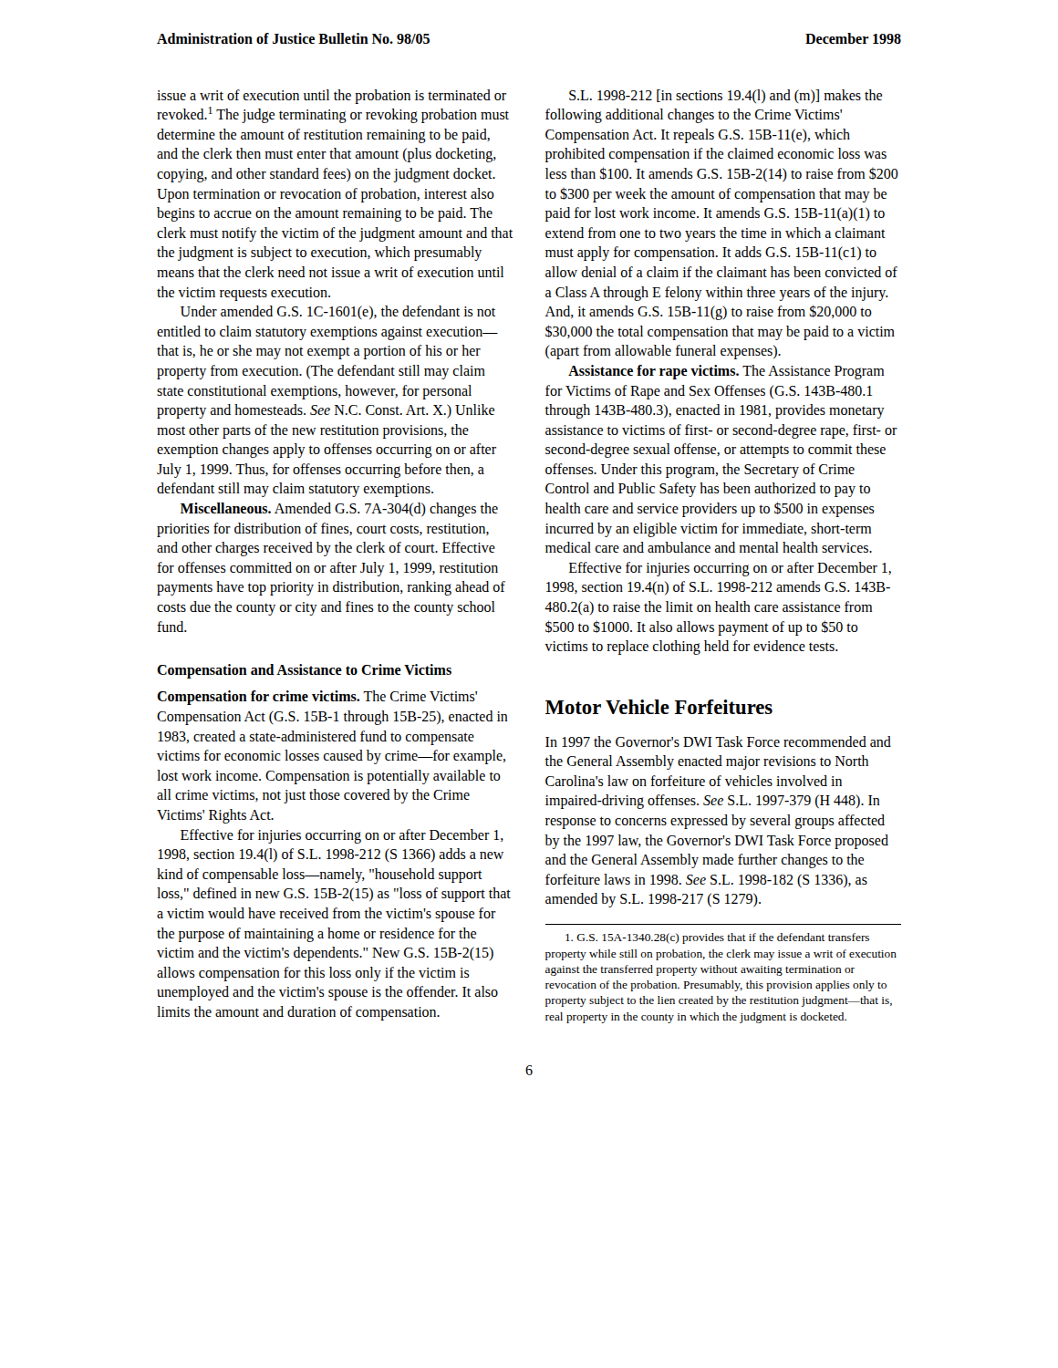Administration of Justice Bulletin No. 98/05 December 1998
issue a writ of execution until the probation is terminated or revoked.1 The judge terminating or revoking probation must determine the amount of restitution remaining to be paid, and the clerk then must enter that amount (plus docketing, copying, and other standard fees) on the judgment docket. Upon termination or revocation of probation, interest also begins to accrue on the amount remaining to be paid. The clerk must notify the victim of the judgment amount and that the judgment is subject to execution, which presumably means that the clerk need not issue a writ of execution until the victim requests execution.
Under amended G.S. 1C-1601(e), the defendant is not entitled to claim statutory exemptions against execution—that is, he or she may not exempt a portion of his or her property from execution. (The defendant still may claim state constitutional exemptions, however, for personal property and homesteads. See N.C. Const. Art. X.) Unlike most other parts of the new restitution provisions, the exemption changes apply to offenses occurring on or after July 1, 1999. Thus, for offenses occurring before then, a defendant still may claim statutory exemptions.
Miscellaneous. Amended G.S. 7A-304(d) changes the priorities for distribution of fines, court costs, restitution, and other charges received by the clerk of court. Effective for offenses committed on or after July 1, 1999, restitution payments have top priority in distribution, ranking ahead of costs due the county or city and fines to the county school fund.
Compensation and Assistance to Crime Victims
Compensation for crime victims. The Crime Victims' Compensation Act (G.S. 15B-1 through 15B-25), enacted in 1983, created a state-administered fund to compensate victims for economic losses caused by crime—for example, lost work income. Compensation is potentially available to all crime victims, not just those covered by the Crime Victims' Rights Act.
Effective for injuries occurring on or after December 1, 1998, section 19.4(l) of S.L. 1998-212 (S 1366) adds a new kind of compensable loss—namely, "household support loss," defined in new G.S. 15B-2(15) as "loss of support that a victim would have received from the victim's spouse for the purpose of maintaining a home or residence for the victim and the victim's dependents." New G.S. 15B-2(15) allows compensation for this loss only if the victim is unemployed and the victim's spouse is the offender. It also limits the amount and duration of compensation.
S.L. 1998-212 [in sections 19.4(l) and (m)] makes the following additional changes to the Crime Victims' Compensation Act. It repeals G.S. 15B-11(e), which prohibited compensation if the claimed economic loss was less than $100. It amends G.S. 15B-2(14) to raise from $200 to $300 per week the amount of compensation that may be paid for lost work income. It amends G.S. 15B-11(a)(1) to extend from one to two years the time in which a claimant must apply for compensation. It adds G.S. 15B-11(c1) to allow denial of a claim if the claimant has been convicted of a Class A through E felony within three years of the injury. And, it amends G.S. 15B-11(g) to raise from $20,000 to $30,000 the total compensation that may be paid to a victim (apart from allowable funeral expenses).
Assistance for rape victims. The Assistance Program for Victims of Rape and Sex Offenses (G.S. 143B-480.1 through 143B-480.3), enacted in 1981, provides monetary assistance to victims of first- or second-degree rape, first- or second-degree sexual offense, or attempts to commit these offenses. Under this program, the Secretary of Crime Control and Public Safety has been authorized to pay to health care and service providers up to $500 in expenses incurred by an eligible victim for immediate, short-term medical care and ambulance and mental health services.
Effective for injuries occurring on or after December 1, 1998, section 19.4(n) of S.L. 1998-212 amends G.S. 143B-480.2(a) to raise the limit on health care assistance from $500 to $1000. It also allows payment of up to $50 to victims to replace clothing held for evidence tests.
Motor Vehicle Forfeitures
In 1997 the Governor's DWI Task Force recommended and the General Assembly enacted major revisions to North Carolina's law on forfeiture of vehicles involved in impaired-driving offenses. See S.L. 1997-379 (H 448). In response to concerns expressed by several groups affected by the 1997 law, the Governor's DWI Task Force proposed and the General Assembly made further changes to the forfeiture laws in 1998. See S.L. 1998-182 (S 1336), as amended by S.L. 1998-217 (S 1279).
1. G.S. 15A-1340.28(c) provides that if the defendant transfers property while still on probation, the clerk may issue a writ of execution against the transferred property without awaiting termination or revocation of the probation. Presumably, this provision applies only to property subject to the lien created by the restitution judgment—that is, real property in the county in which the judgment is docketed.
6